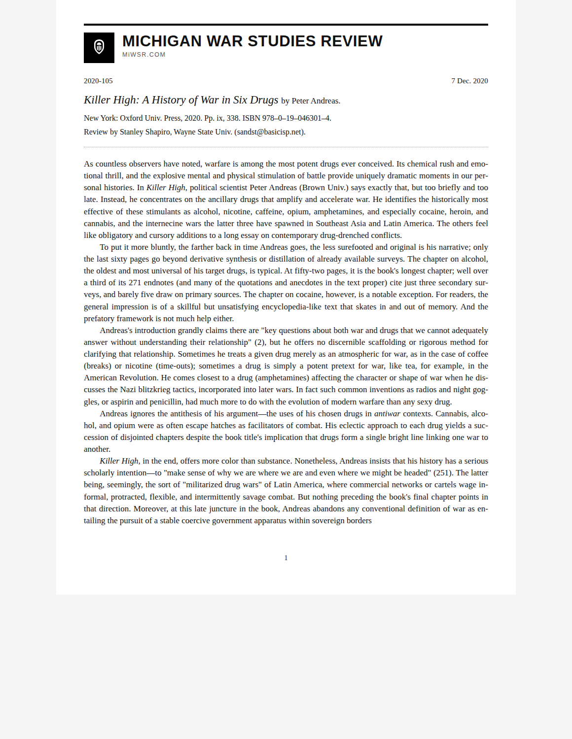MICHIGAN WAR STUDIES REVIEW
MiWSR.COM
2020-105 7 Dec. 2020
Killer High: A History of War in Six Drugs by Peter Andreas.
New York: Oxford Univ. Press, 2020. Pp. ix, 338. ISBN 978–0–19–046301–4.
Review by Stanley Shapiro, Wayne State Univ. (sandst@basicisp.net).
As countless observers have noted, warfare is among the most potent drugs ever conceived. Its chemical rush and emotional thrill, and the explosive mental and physical stimulation of battle provide uniquely dramatic moments in our personal histories. In Killer High, political scientist Peter Andreas (Brown Univ.) says exactly that, but too briefly and too late. Instead, he concentrates on the ancillary drugs that amplify and accelerate war. He identifies the historically most effective of these stimulants as alcohol, nicotine, caffeine, opium, amphetamines, and especially cocaine, heroin, and cannabis, and the internecine wars the latter three have spawned in Southeast Asia and Latin America. The others feel like obligatory and cursory additions to a long essay on contemporary drug-drenched conflicts.
To put it more bluntly, the farther back in time Andreas goes, the less surefooted and original is his narrative; only the last sixty pages go beyond derivative synthesis or distillation of already available surveys. The chapter on alcohol, the oldest and most universal of his target drugs, is typical. At fifty-two pages, it is the book's longest chapter; well over a third of its 271 endnotes (and many of the quotations and anecdotes in the text proper) cite just three secondary surveys, and barely five draw on primary sources. The chapter on cocaine, however, is a notable exception. For readers, the general impression is of a skillful but unsatisfying encyclopedia-like text that skates in and out of memory. And the prefatory framework is not much help either.
Andreas's introduction grandly claims there are "key questions about both war and drugs that we cannot adequately answer without understanding their relationship" (2), but he offers no discernible scaffolding or rigorous method for clarifying that relationship. Sometimes he treats a given drug merely as an atmospheric for war, as in the case of coffee (breaks) or nicotine (time-outs); sometimes a drug is simply a potent pretext for war, like tea, for example, in the American Revolution. He comes closest to a drug (amphetamines) affecting the character or shape of war when he discusses the Nazi blitzkrieg tactics, incorporated into later wars. In fact such common inventions as radios and night goggles, or aspirin and penicillin, had much more to do with the evolution of modern warfare than any sexy drug.
Andreas ignores the antithesis of his argument—the uses of his chosen drugs in antiwar contexts. Cannabis, alcohol, and opium were as often escape hatches as facilitators of combat. His eclectic approach to each drug yields a succession of disjointed chapters despite the book title's implication that drugs form a single bright line linking one war to another.
Killer High, in the end, offers more color than substance. Nonetheless, Andreas insists that his history has a serious scholarly intention—to "make sense of why we are where we are and even where we might be headed" (251). The latter being, seemingly, the sort of "militarized drug wars" of Latin America, where commercial networks or cartels wage informal, protracted, flexible, and intermittently savage combat. But nothing preceding the book's final chapter points in that direction. Moreover, at this late juncture in the book, Andreas abandons any conventional definition of war as entailing the pursuit of a stable coercive government apparatus within sovereign borders
1